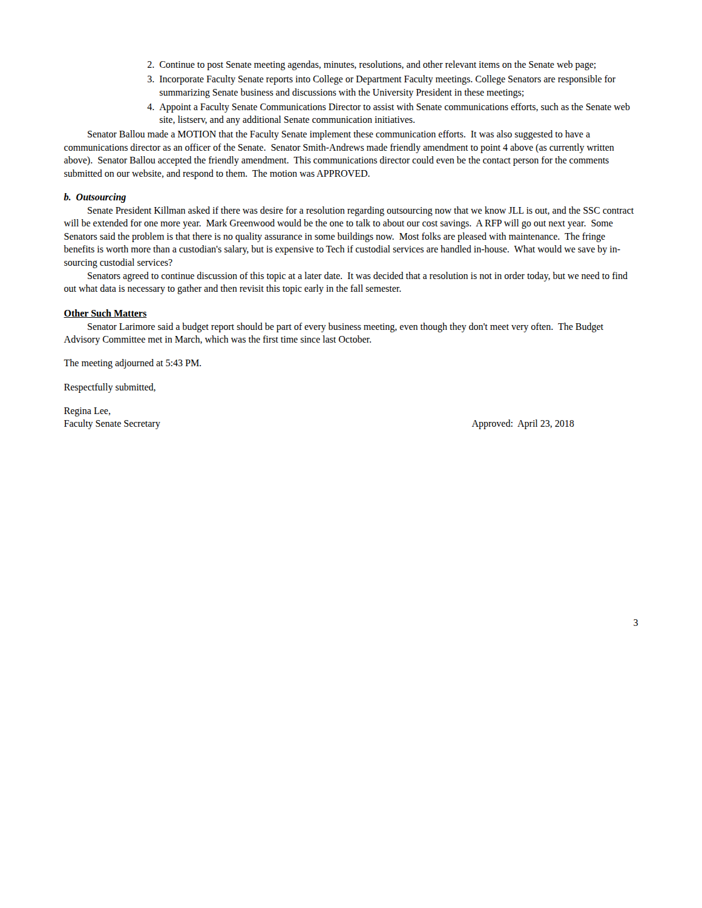Continue to post Senate meeting agendas, minutes, resolutions, and other relevant items on the Senate web page;
Incorporate Faculty Senate reports into College or Department Faculty meetings. College Senators are responsible for summarizing Senate business and discussions with the University President in these meetings;
Appoint a Faculty Senate Communications Director to assist with Senate communications efforts, such as the Senate web site, listserv, and any additional Senate communication initiatives.
Senator Ballou made a MOTION that the Faculty Senate implement these communication efforts. It was also suggested to have a communications director as an officer of the Senate. Senator Smith-Andrews made friendly amendment to point 4 above (as currently written above). Senator Ballou accepted the friendly amendment. This communications director could even be the contact person for the comments submitted on our website, and respond to them. The motion was APPROVED.
b. Outsourcing
Senate President Killman asked if there was desire for a resolution regarding outsourcing now that we know JLL is out, and the SSC contract will be extended for one more year. Mark Greenwood would be the one to talk to about our cost savings. A RFP will go out next year. Some Senators said the problem is that there is no quality assurance in some buildings now. Most folks are pleased with maintenance. The fringe benefits is worth more than a custodian's salary, but is expensive to Tech if custodial services are handled in-house. What would we save by in-sourcing custodial services?
Senators agreed to continue discussion of this topic at a later date. It was decided that a resolution is not in order today, but we need to find out what data is necessary to gather and then revisit this topic early in the fall semester.
Other Such Matters
Senator Larimore said a budget report should be part of every business meeting, even though they don't meet very often. The Budget Advisory Committee met in March, which was the first time since last October.
The meeting adjourned at 5:43 PM.
Respectfully submitted,
Regina Lee,
Faculty Senate Secretary Approved: April 23, 2018
3